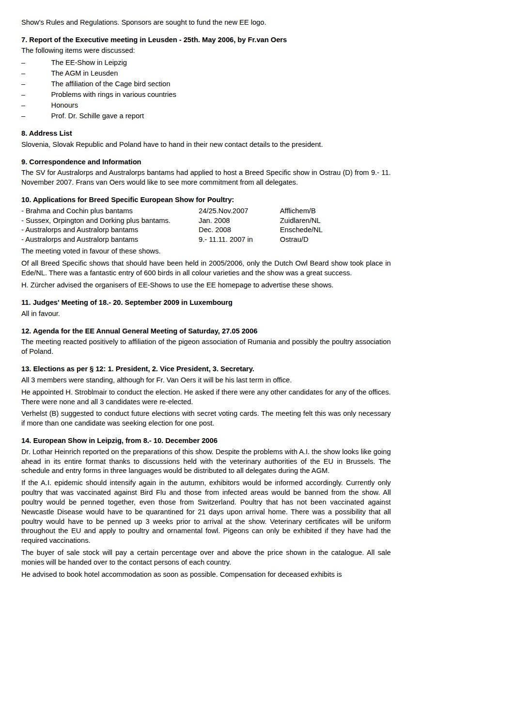Show's Rules and Regulations. Sponsors are sought to fund the new EE logo.
7. Report of the Executive meeting in Leusden - 25th. May 2006, by Fr.van Oers
The following items were discussed:
The EE-Show in Leipzig
The AGM in Leusden
The affiliation of the Cage bird section
Problems with rings in various countries
Honours
Prof. Dr. Schille gave a report
8. Address List
Slovenia, Slovak Republic and Poland have to hand in their new contact details to the president.
9. Correspondence and Information
The SV for Australorps and Australorps bantams had applied to host a Breed Specific show in Ostrau (D) from 9.- 11. November 2007. Frans van Oers would like to see more commitment from all delegates.
10. Applications for Breed Specific European Show for Poultry:
| - Brahma and Cochin plus bantams | 24/25.Nov.2007 | Afflichem/B |
| - Sussex, Orpington and Dorking plus bantams. | Jan. 2008 | Zuidlaren/NL |
| - Australorps and Australorp bantams | Dec. 2008 | Enschede/NL |
| - Australorps and Australorp bantams | 9.- 11.11. 2007 in | Ostrau/D |
The meeting voted in favour of these shows.
Of all Breed Specific shows that should have been held in 2005/2006, only the Dutch Owl Beard show took place in Ede/NL. There was a fantastic entry of 600 birds in all colour varieties and the show was a great success.
H. Zürcher advised the organisers of EE-Shows to use the EE homepage to advertise these shows.
11. Judges' Meeting of 18.- 20. September 2009 in Luxembourg
All in favour.
12. Agenda for the EE Annual General Meeting of Saturday, 27.05 2006
The meeting reacted positively to affiliation of the pigeon association of Rumania and possibly the poultry association of Poland.
13. Elections as per § 12: 1. President, 2. Vice President, 3. Secretary.
All 3 members were standing, although for Fr. Van Oers it will be his last term in office.
He appointed H. Stroblmair to conduct the election. He asked if there were any other candidates for any of the offices. There were none and all 3 candidates were re-elected.
Verhelst (B) suggested to conduct future elections with secret voting cards. The meeting felt this was only necessary if more than one candidate was seeking election for one post.
14. European Show in Leipzig, from 8.- 10. December 2006
Dr. Lothar Heinrich reported on the preparations of this show. Despite the problems with A.I. the show looks like going ahead in its entire format thanks to discussions held with the veterinary authorities of the EU in Brussels. The schedule and entry forms in three languages would be distributed to all delegates during the AGM.
If the A.I. epidemic should intensify again in the autumn, exhibitors would be informed accordingly. Currently only poultry that was vaccinated against Bird Flu and those from infected areas would be banned from the show. All poultry would be penned together, even those from Switzerland. Poultry that has not been vaccinated against Newcastle Disease would have to be quarantined for 21 days upon arrival home. There was a possibility that all poultry would have to be penned up 3 weeks prior to arrival at the show. Veterinary certificates will be uniform throughout the EU and apply to poultry and ornamental fowl. Pigeons can only be exhibited if they have had the required vaccinations.
The buyer of sale stock will pay a certain percentage over and above the price shown in the catalogue. All sale monies will be handed over to the contact persons of each country.
He advised to book hotel accommodation as soon as possible. Compensation for deceased exhibits is